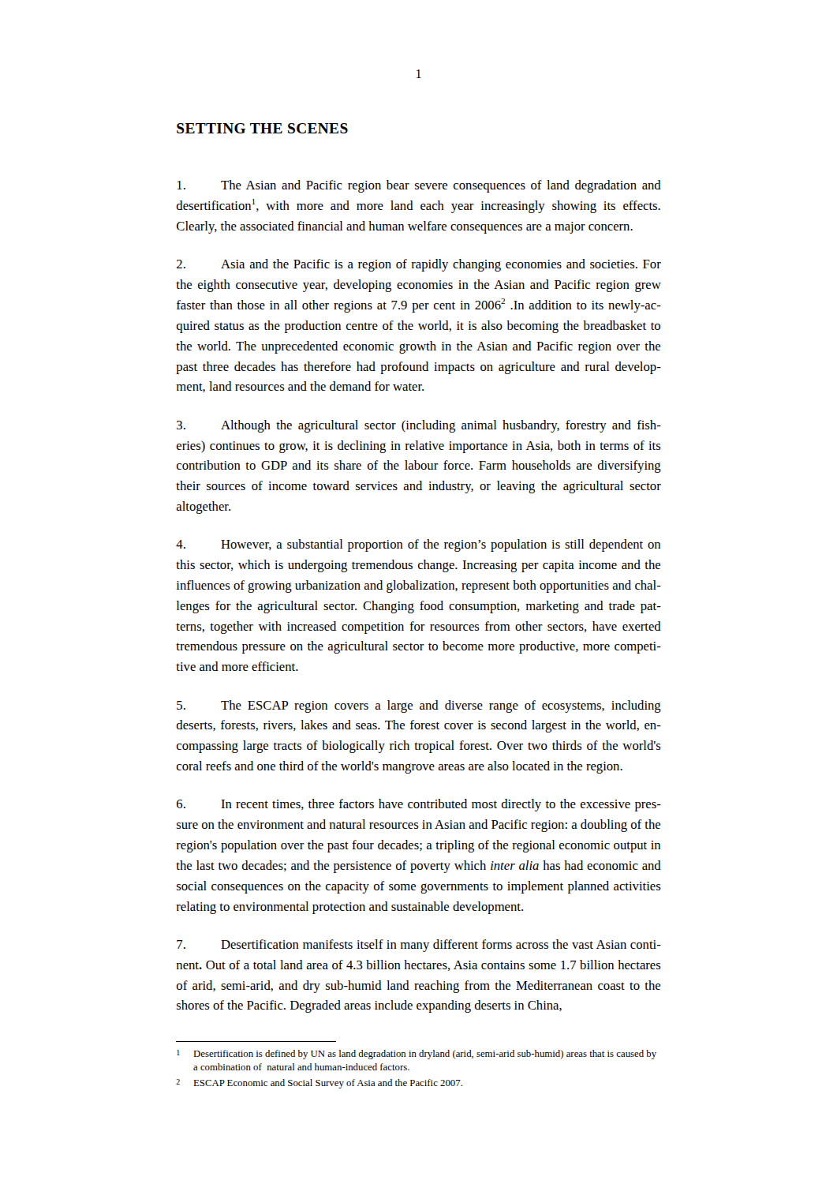1
SETTING THE SCENES
1. The Asian and Pacific region bear severe consequences of land degradation and desertification1, with more and more land each year increasingly showing its effects. Clearly, the associated financial and human welfare consequences are a major concern.
2. Asia and the Pacific is a region of rapidly changing economies and societies. For the eighth consecutive year, developing economies in the Asian and Pacific region grew faster than those in all other regions at 7.9 per cent in 20062 .In addition to its newly-acquired status as the production centre of the world, it is also becoming the breadbasket to the world. The unprecedented economic growth in the Asian and Pacific region over the past three decades has therefore had profound impacts on agriculture and rural development, land resources and the demand for water.
3. Although the agricultural sector (including animal husbandry, forestry and fisheries) continues to grow, it is declining in relative importance in Asia, both in terms of its contribution to GDP and its share of the labour force. Farm households are diversifying their sources of income toward services and industry, or leaving the agricultural sector altogether.
4. However, a substantial proportion of the region’s population is still dependent on this sector, which is undergoing tremendous change. Increasing per capita income and the influences of growing urbanization and globalization, represent both opportunities and challenges for the agricultural sector. Changing food consumption, marketing and trade patterns, together with increased competition for resources from other sectors, have exerted tremendous pressure on the agricultural sector to become more productive, more competitive and more efficient.
5. The ESCAP region covers a large and diverse range of ecosystems, including deserts, forests, rivers, lakes and seas. The forest cover is second largest in the world, encompassing large tracts of biologically rich tropical forest. Over two thirds of the world's coral reefs and one third of the world's mangrove areas are also located in the region.
6. In recent times, three factors have contributed most directly to the excessive pressure on the environment and natural resources in Asian and Pacific region: a doubling of the region's population over the past four decades; a tripling of the regional economic output in the last two decades; and the persistence of poverty which inter alia has had economic and social consequences on the capacity of some governments to implement planned activities relating to environmental protection and sustainable development.
7. Desertification manifests itself in many different forms across the vast Asian continent. Out of a total land area of 4.3 billion hectares, Asia contains some 1.7 billion hectares of arid, semi-arid, and dry sub-humid land reaching from the Mediterranean coast to the shores of the Pacific. Degraded areas include expanding deserts in China,
1 Desertification is defined by UN as land degradation in dryland (arid, semi-arid sub-humid) areas that is caused by a combination of natural and human-induced factors.
2 ESCAP Economic and Social Survey of Asia and the Pacific 2007.